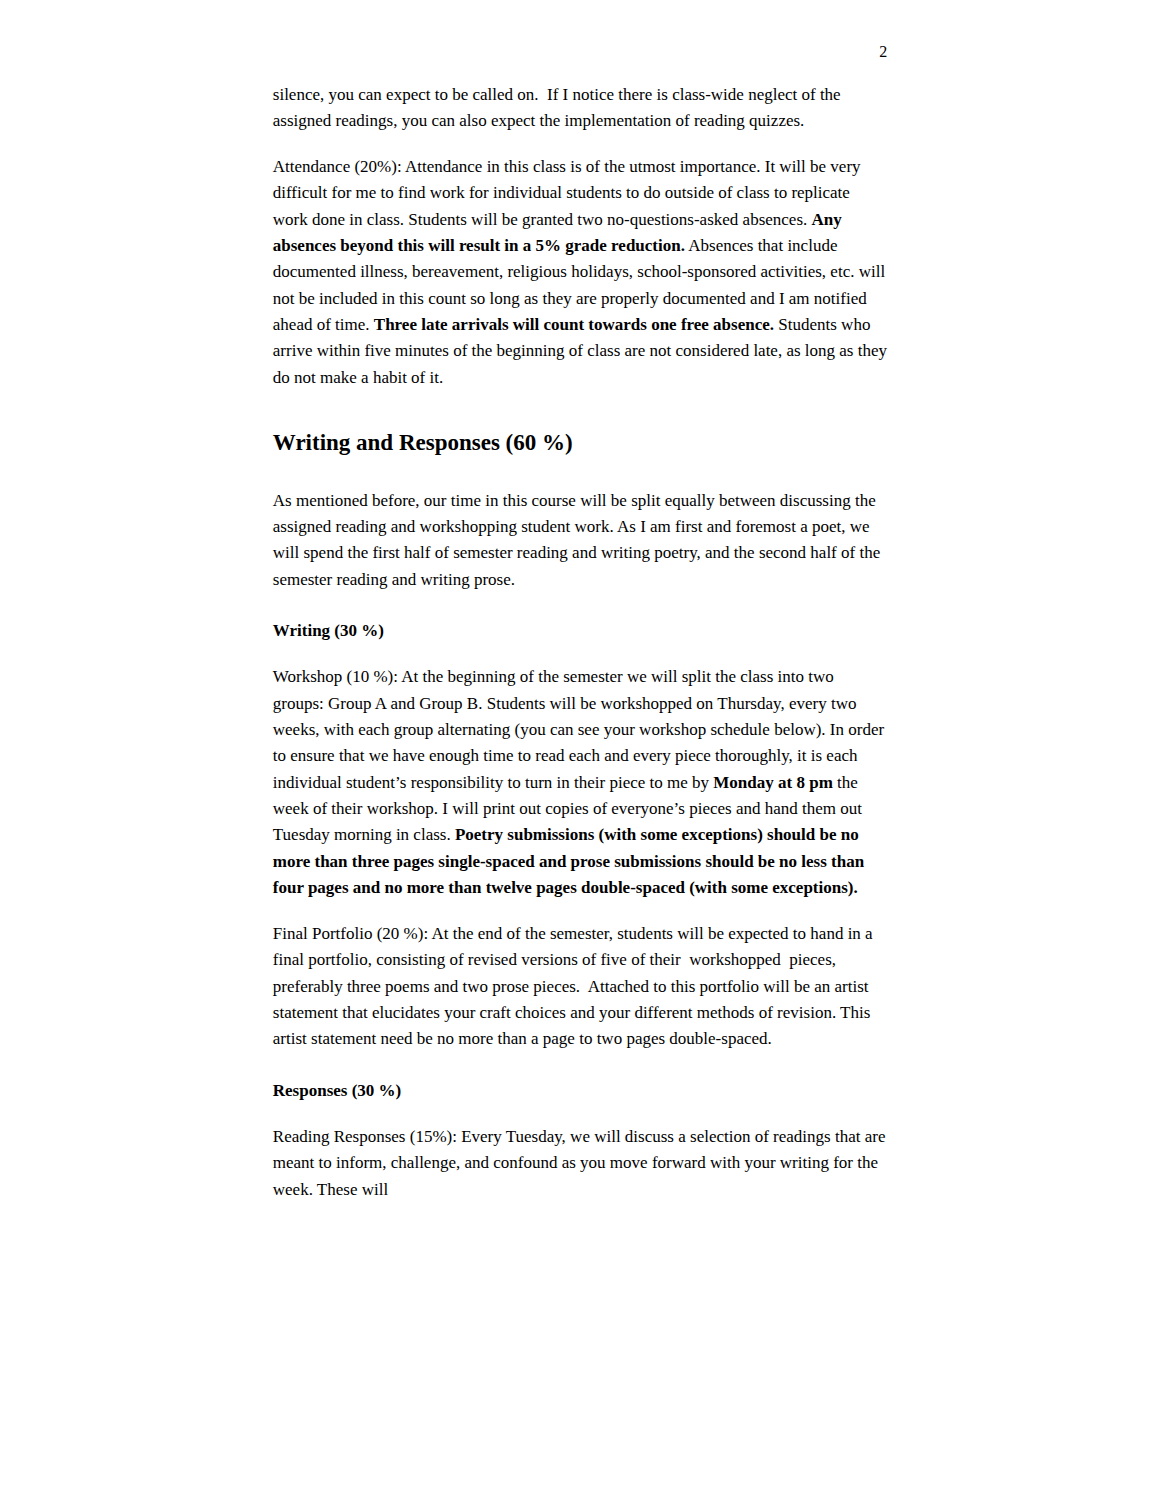2
silence, you can expect to be called on. If I notice there is class-wide neglect of the assigned readings, you can also expect the implementation of reading quizzes.
Attendance (20%): Attendance in this class is of the utmost importance. It will be very difficult for me to find work for individual students to do outside of class to replicate work done in class. Students will be granted two no-questions-asked absences. Any absences beyond this will result in a 5% grade reduction. Absences that include documented illness, bereavement, religious holidays, school-sponsored activities, etc. will not be included in this count so long as they are properly documented and I am notified ahead of time. Three late arrivals will count towards one free absence. Students who arrive within five minutes of the beginning of class are not considered late, as long as they do not make a habit of it.
Writing and Responses (60 %)
As mentioned before, our time in this course will be split equally between discussing the assigned reading and workshopping student work. As I am first and foremost a poet, we will spend the first half of semester reading and writing poetry, and the second half of the semester reading and writing prose.
Writing (30 %)
Workshop (10 %): At the beginning of the semester we will split the class into two groups: Group A and Group B. Students will be workshopped on Thursday, every two weeks, with each group alternating (you can see your workshop schedule below). In order to ensure that we have enough time to read each and every piece thoroughly, it is each individual student’s responsibility to turn in their piece to me by Monday at 8 pm the week of their workshop. I will print out copies of everyone’s pieces and hand them out Tuesday morning in class. Poetry submissions (with some exceptions) should be no more than three pages single-spaced and prose submissions should be no less than four pages and no more than twelve pages double-spaced (with some exceptions).
Final Portfolio (20 %): At the end of the semester, students will be expected to hand in a final portfolio, consisting of revised versions of five of their workshopped pieces, preferably three poems and two prose pieces. Attached to this portfolio will be an artist statement that elucidates your craft choices and your different methods of revision. This artist statement need be no more than a page to two pages double-spaced.
Responses (30 %)
Reading Responses (15%): Every Tuesday, we will discuss a selection of readings that are meant to inform, challenge, and confound as you move forward with your writing for the week. These will